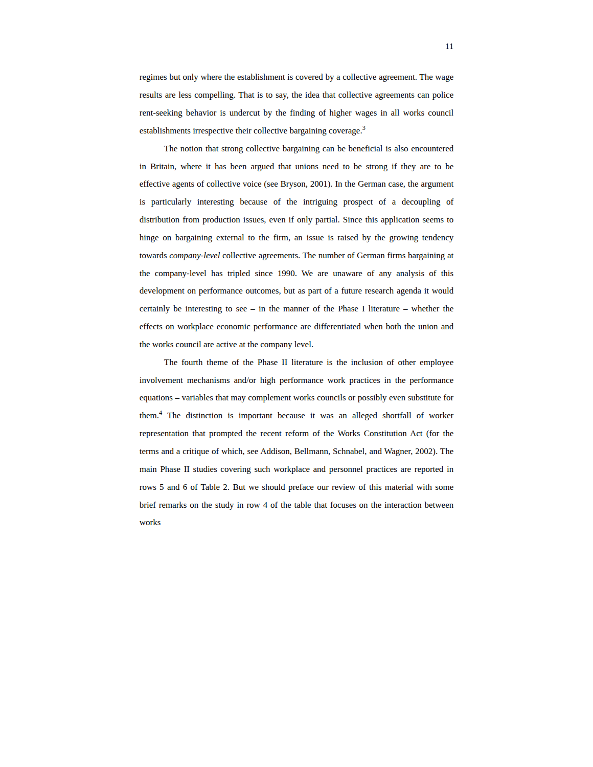11
regimes but only where the establishment is covered by a collective agreement. The wage results are less compelling. That is to say, the idea that collective agreements can police rent-seeking behavior is undercut by the finding of higher wages in all works council establishments irrespective their collective bargaining coverage.3
The notion that strong collective bargaining can be beneficial is also encountered in Britain, where it has been argued that unions need to be strong if they are to be effective agents of collective voice (see Bryson, 2001). In the German case, the argument is particularly interesting because of the intriguing prospect of a decoupling of distribution from production issues, even if only partial. Since this application seems to hinge on bargaining external to the firm, an issue is raised by the growing tendency towards company-level collective agreements. The number of German firms bargaining at the company-level has tripled since 1990. We are unaware of any analysis of this development on performance outcomes, but as part of a future research agenda it would certainly be interesting to see – in the manner of the Phase I literature – whether the effects on workplace economic performance are differentiated when both the union and the works council are active at the company level.
The fourth theme of the Phase II literature is the inclusion of other employee involvement mechanisms and/or high performance work practices in the performance equations – variables that may complement works councils or possibly even substitute for them.4 The distinction is important because it was an alleged shortfall of worker representation that prompted the recent reform of the Works Constitution Act (for the terms and a critique of which, see Addison, Bellmann, Schnabel, and Wagner, 2002). The main Phase II studies covering such workplace and personnel practices are reported in rows 5 and 6 of Table 2. But we should preface our review of this material with some brief remarks on the study in row 4 of the table that focuses on the interaction between works